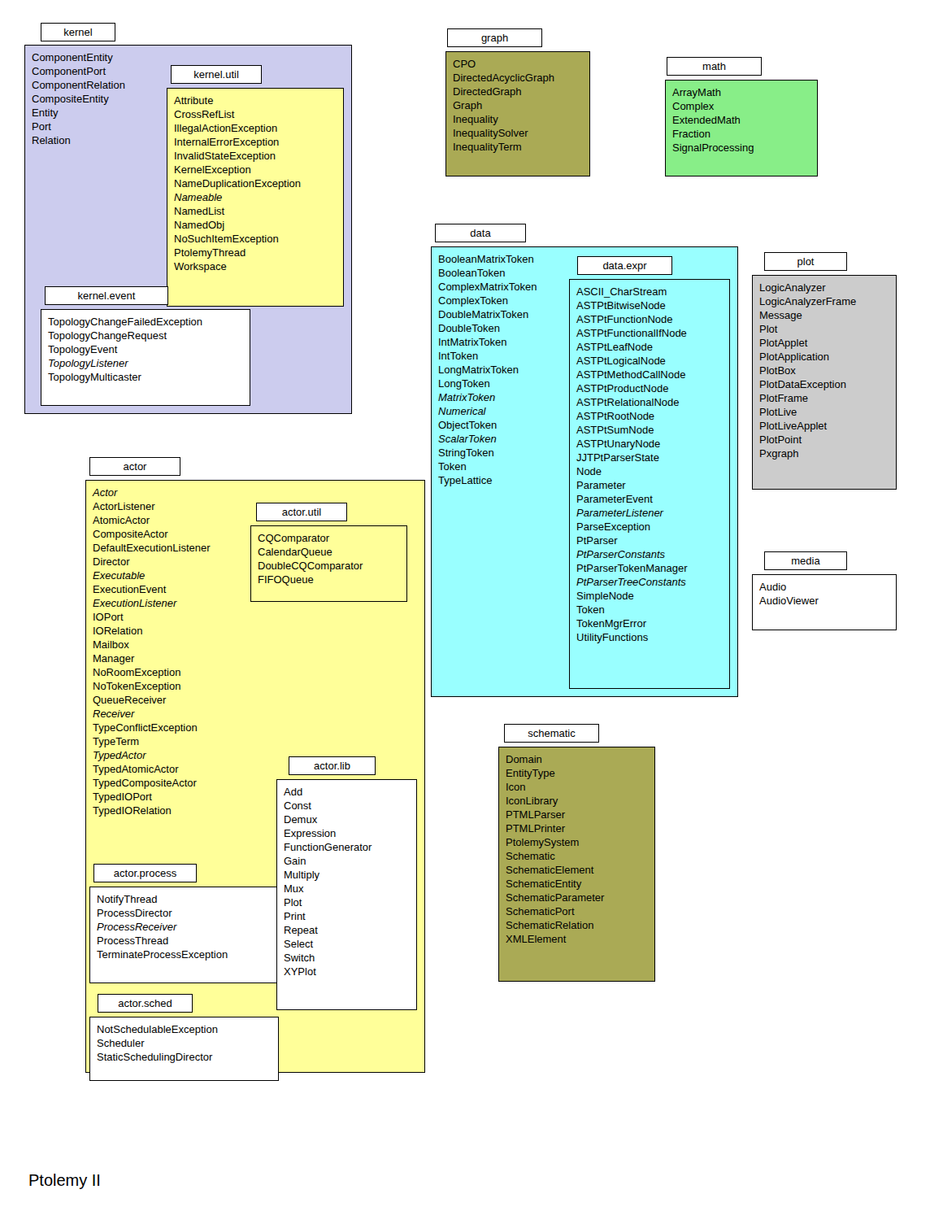kernel
ComponentEntity
ComponentPort
ComponentRelation
CompositeEntity
Entity
Port
Relation
kernel.util
Attribute
CrossRefList
IllegalActionException
InternalErrorException
InvalidStateException
KernelException
NameDuplicationException
Nameable
NamedList
NamedObj
NoSuchItemException
PtolemyThread
Workspace
kernel.event
TopologyChangeFailedException
TopologyChangeRequest
TopologyEvent
TopologyListener
TopologyMulticaster
graph
CPO
DirectedAcyclicGraph
DirectedGraph
Graph
Inequality
InequalitySolver
InequalityTerm
math
ArrayMath
Complex
ExtendedMath
Fraction
SignalProcessing
data
BooleanMatrixToken
BooleanToken
ComplexMatrixToken
ComplexToken
DoubleMatrixToken
DoubleToken
IntMatrixToken
IntToken
LongMatrixToken
LongToken
MatrixToken
Numerical
ObjectToken
ScalarToken
StringToken
Token
TypeLattice
data.expr
ASCII_CharStream
ASTPtBitwiseNode
ASTPtFunctionNode
ASTPtFunctionalIfNode
ASTPtLeafNode
ASTPtLogicalNode
ASTPtMethodCallNode
ASTPtProductNode
ASTPtRelationalNode
ASTPtRootNode
ASTPtSumNode
ASTPtUnaryNode
JJTPtParserState
Node
Parameter
ParameterEvent
ParameterListener
ParseException
PtParser
PtParserConstants
PtParserTokenManager
PtParserTreeConstants
SimpleNode
Token
TokenMgrError
UtilityFunctions
plot
LogicAnalyzer
LogicAnalyzerFrame
Message
Plot
PlotApplet
PlotApplication
PlotBox
PlotDataException
PlotFrame
PlotLive
PlotLiveApplet
PlotPoint
Pxgraph
media
Audio
AudioViewer
actor
Actor
ActorListener
AtomicActor
CompositeActor
DefaultExecutionListener
Director
Executable
ExecutionEvent
ExecutionListener
IOPort
IORelation
Mailbox
Manager
NoRoomException
NoTokenException
QueueReceiver
Receiver
TypeConflictException
TypeTerm
TypedActor
TypedAtomicActor
TypedCompositeActor
TypedIOPort
TypedIORelation
actor.util
CQComparator
CalendarQueue
DoubleCQComparator
FIFOQueue
actor.process
NotifyThread
ProcessDirector
ProcessReceiver
ProcessThread
TerminateProcessException
actor.sched
NotSchedulableException
Scheduler
StaticSchedulingDirector
actor.lib
Add
Const
Demux
Expression
FunctionGenerator
Gain
Multiply
Mux
Plot
Print
Repeat
Select
Switch
XYPlot
schematic
Domain
EntityType
Icon
IconLibrary
PTMLParser
PTMLPrinter
PtolemySystem
Schematic
SchematicElement
SchematicEntity
SchematicParameter
SchematicPort
SchematicRelation
XMLElement
Ptolemy II